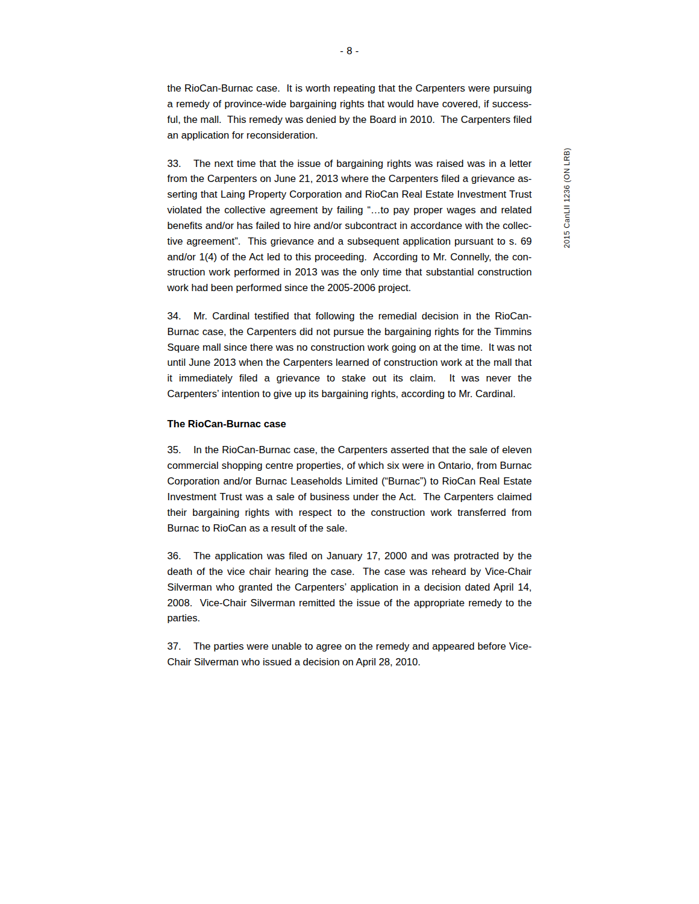2015 CanLII 1236 (ON LRB)
- 8 -
the RioCan-Burnac case. It is worth repeating that the Carpenters were pursuing a remedy of province-wide bargaining rights that would have covered, if successful, the mall. This remedy was denied by the Board in 2010. The Carpenters filed an application for reconsideration.
33. The next time that the issue of bargaining rights was raised was in a letter from the Carpenters on June 21, 2013 where the Carpenters filed a grievance asserting that Laing Property Corporation and RioCan Real Estate Investment Trust violated the collective agreement by failing “…to pay proper wages and related benefits and/or has failed to hire and/or subcontract in accordance with the collective agreement”. This grievance and a subsequent application pursuant to s. 69 and/or 1(4) of the Act led to this proceeding. According to Mr. Connelly, the construction work performed in 2013 was the only time that substantial construction work had been performed since the 2005-2006 project.
34. Mr. Cardinal testified that following the remedial decision in the RioCan-Burnac case, the Carpenters did not pursue the bargaining rights for the Timmins Square mall since there was no construction work going on at the time. It was not until June 2013 when the Carpenters learned of construction work at the mall that it immediately filed a grievance to stake out its claim. It was never the Carpenters’ intention to give up its bargaining rights, according to Mr. Cardinal.
The RioCan-Burnac case
35. In the RioCan-Burnac case, the Carpenters asserted that the sale of eleven commercial shopping centre properties, of which six were in Ontario, from Burnac Corporation and/or Burnac Leaseholds Limited (“Burnac”) to RioCan Real Estate Investment Trust was a sale of business under the Act. The Carpenters claimed their bargaining rights with respect to the construction work transferred from Burnac to RioCan as a result of the sale.
36. The application was filed on January 17, 2000 and was protracted by the death of the vice chair hearing the case. The case was reheard by Vice-Chair Silverman who granted the Carpenters’ application in a decision dated April 14, 2008. Vice-Chair Silverman remitted the issue of the appropriate remedy to the parties.
37. The parties were unable to agree on the remedy and appeared before Vice-Chair Silverman who issued a decision on April 28, 2010.